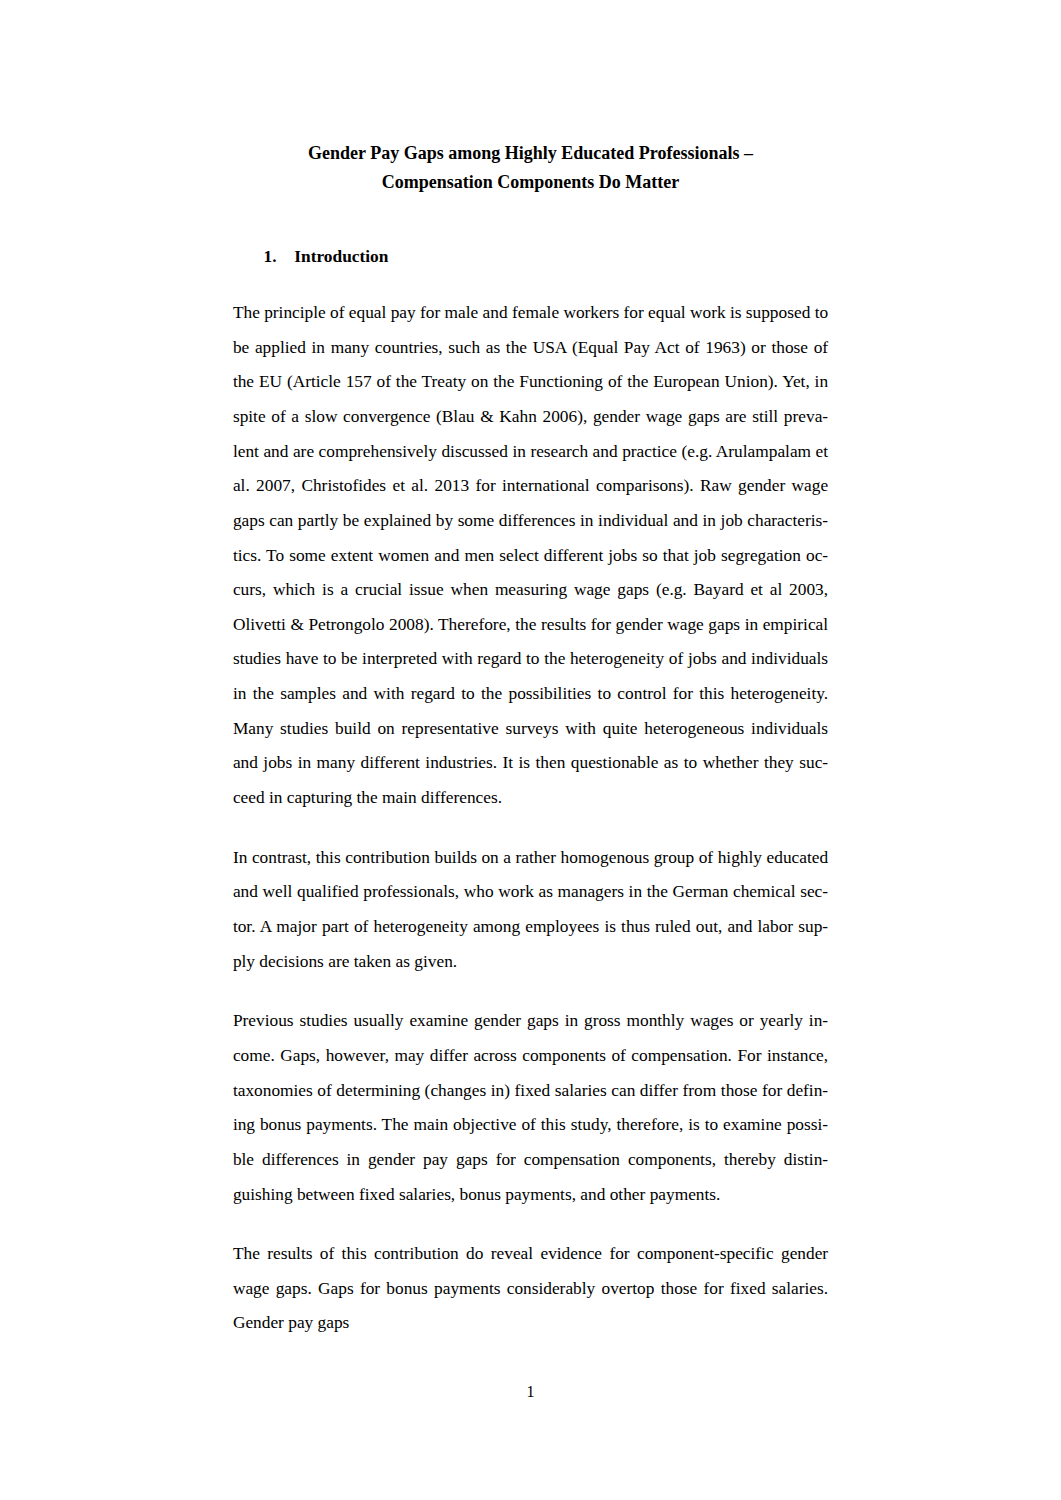Gender Pay Gaps among Highly Educated Professionals –
Compensation Components Do Matter
1. Introduction
The principle of equal pay for male and female workers for equal work is supposed to be applied in many countries, such as the USA (Equal Pay Act of 1963) or those of the EU (Article 157 of the Treaty on the Functioning of the European Union). Yet, in spite of a slow convergence (Blau & Kahn 2006), gender wage gaps are still prevalent and are comprehensively discussed in research and practice (e.g. Arulampalam et al. 2007, Christofides et al. 2013 for international comparisons). Raw gender wage gaps can partly be explained by some differences in individual and in job characteristics. To some extent women and men select different jobs so that job segregation occurs, which is a crucial issue when measuring wage gaps (e.g. Bayard et al 2003, Olivetti & Petrongolo 2008). Therefore, the results for gender wage gaps in empirical studies have to be interpreted with regard to the heterogeneity of jobs and individuals in the samples and with regard to the possibilities to control for this heterogeneity. Many studies build on representative surveys with quite heterogeneous individuals and jobs in many different industries. It is then questionable as to whether they succeed in capturing the main differences.
In contrast, this contribution builds on a rather homogenous group of highly educated and well qualified professionals, who work as managers in the German chemical sector. A major part of heterogeneity among employees is thus ruled out, and labor supply decisions are taken as given.
Previous studies usually examine gender gaps in gross monthly wages or yearly income. Gaps, however, may differ across components of compensation. For instance, taxonomies of determining (changes in) fixed salaries can differ from those for defining bonus payments. The main objective of this study, therefore, is to examine possible differences in gender pay gaps for compensation components, thereby distinguishing between fixed salaries, bonus payments, and other payments.
The results of this contribution do reveal evidence for component-specific gender wage gaps. Gaps for bonus payments considerably overtop those for fixed salaries. Gender pay gaps
1